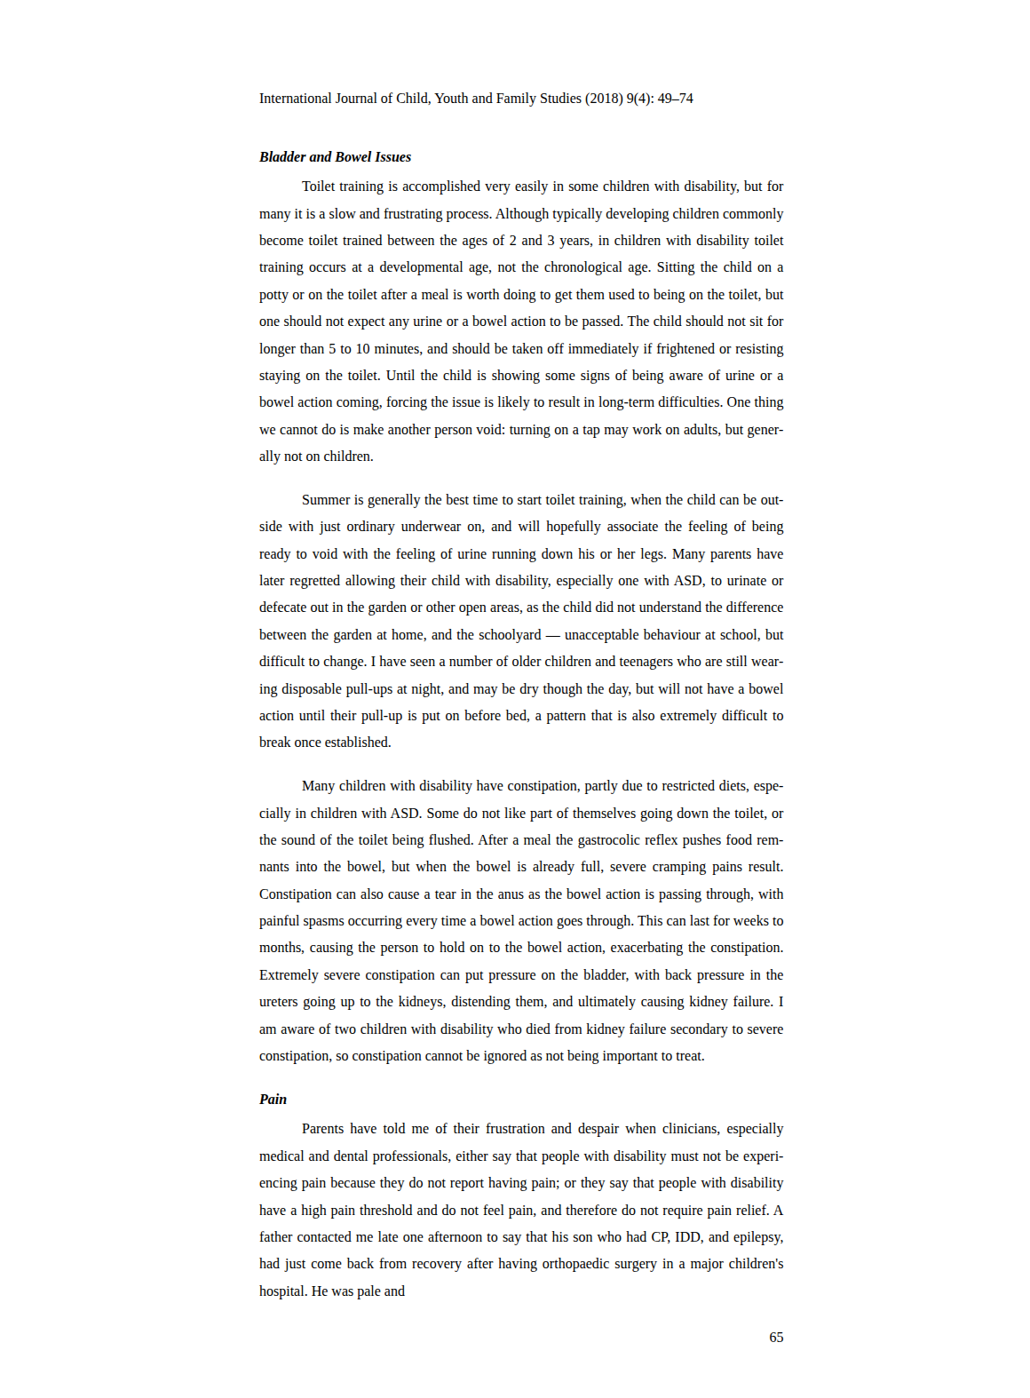International Journal of Child, Youth and Family Studies (2018) 9(4): 49–74
Bladder and Bowel Issues
Toilet training is accomplished very easily in some children with disability, but for many it is a slow and frustrating process. Although typically developing children commonly become toilet trained between the ages of 2 and 3 years, in children with disability toilet training occurs at a developmental age, not the chronological age. Sitting the child on a potty or on the toilet after a meal is worth doing to get them used to being on the toilet, but one should not expect any urine or a bowel action to be passed. The child should not sit for longer than 5 to 10 minutes, and should be taken off immediately if frightened or resisting staying on the toilet. Until the child is showing some signs of being aware of urine or a bowel action coming, forcing the issue is likely to result in long-term difficulties. One thing we cannot do is make another person void: turning on a tap may work on adults, but generally not on children.
Summer is generally the best time to start toilet training, when the child can be outside with just ordinary underwear on, and will hopefully associate the feeling of being ready to void with the feeling of urine running down his or her legs. Many parents have later regretted allowing their child with disability, especially one with ASD, to urinate or defecate out in the garden or other open areas, as the child did not understand the difference between the garden at home, and the schoolyard — unacceptable behaviour at school, but difficult to change. I have seen a number of older children and teenagers who are still wearing disposable pull-ups at night, and may be dry though the day, but will not have a bowel action until their pull-up is put on before bed, a pattern that is also extremely difficult to break once established.
Many children with disability have constipation, partly due to restricted diets, especially in children with ASD. Some do not like part of themselves going down the toilet, or the sound of the toilet being flushed. After a meal the gastrocolic reflex pushes food remnants into the bowel, but when the bowel is already full, severe cramping pains result. Constipation can also cause a tear in the anus as the bowel action is passing through, with painful spasms occurring every time a bowel action goes through. This can last for weeks to months, causing the person to hold on to the bowel action, exacerbating the constipation. Extremely severe constipation can put pressure on the bladder, with back pressure in the ureters going up to the kidneys, distending them, and ultimately causing kidney failure. I am aware of two children with disability who died from kidney failure secondary to severe constipation, so constipation cannot be ignored as not being important to treat.
Pain
Parents have told me of their frustration and despair when clinicians, especially medical and dental professionals, either say that people with disability must not be experiencing pain because they do not report having pain; or they say that people with disability have a high pain threshold and do not feel pain, and therefore do not require pain relief. A father contacted me late one afternoon to say that his son who had CP, IDD, and epilepsy, had just come back from recovery after having orthopaedic surgery in a major children's hospital. He was pale and
65